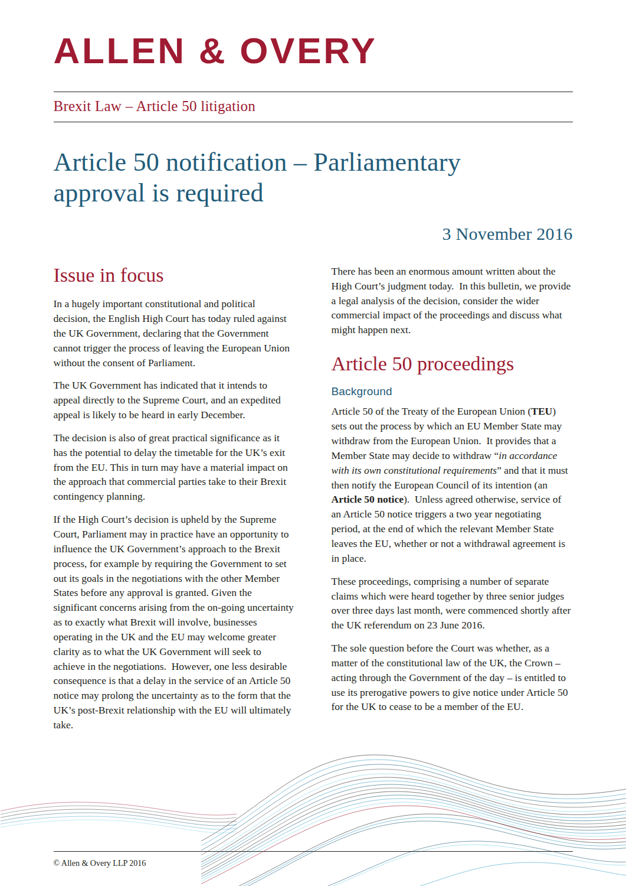ALLEN & OVERY
Brexit Law – Article 50 litigation
Article 50 notification – Parliamentary
approval is required
3 November 2016
Issue in focus
In a hugely important constitutional and political decision, the English High Court has today ruled against the UK Government, declaring that the Government cannot trigger the process of leaving the European Union without the consent of Parliament.
The UK Government has indicated that it intends to appeal directly to the Supreme Court, and an expedited appeal is likely to be heard in early December.
The decision is also of great practical significance as it has the potential to delay the timetable for the UK’s exit from the EU. This in turn may have a material impact on the approach that commercial parties take to their Brexit contingency planning.
If the High Court’s decision is upheld by the Supreme Court, Parliament may in practice have an opportunity to influence the UK Government’s approach to the Brexit process, for example by requiring the Government to set out its goals in the negotiations with the other Member States before any approval is granted. Given the significant concerns arising from the on-going uncertainty as to exactly what Brexit will involve, businesses operating in the UK and the EU may welcome greater clarity as to what the UK Government will seek to achieve in the negotiations. However, one less desirable consequence is that a delay in the service of an Article 50 notice may prolong the uncertainty as to the form that the UK’s post-Brexit relationship with the EU will ultimately take.
There has been an enormous amount written about the High Court’s judgment today. In this bulletin, we provide a legal analysis of the decision, consider the wider commercial impact of the proceedings and discuss what might happen next.
Article 50 proceedings
Background
Article 50 of the Treaty of the European Union (TEU) sets out the process by which an EU Member State may withdraw from the European Union. It provides that a Member State may decide to withdraw “in accordance with its own constitutional requirements” and that it must then notify the European Council of its intention (an Article 50 notice). Unless agreed otherwise, service of an Article 50 notice triggers a two year negotiating period, at the end of which the relevant Member State leaves the EU, whether or not a withdrawal agreement is in place.
These proceedings, comprising a number of separate claims which were heard together by three senior judges over three days last month, were commenced shortly after the UK referendum on 23 June 2016.
The sole question before the Court was whether, as a matter of the constitutional law of the UK, the Crown – acting through the Government of the day – is entitled to use its prerogative powers to give notice under Article 50 for the UK to cease to be a member of the EU.
© Allen & Overy LLP 2016